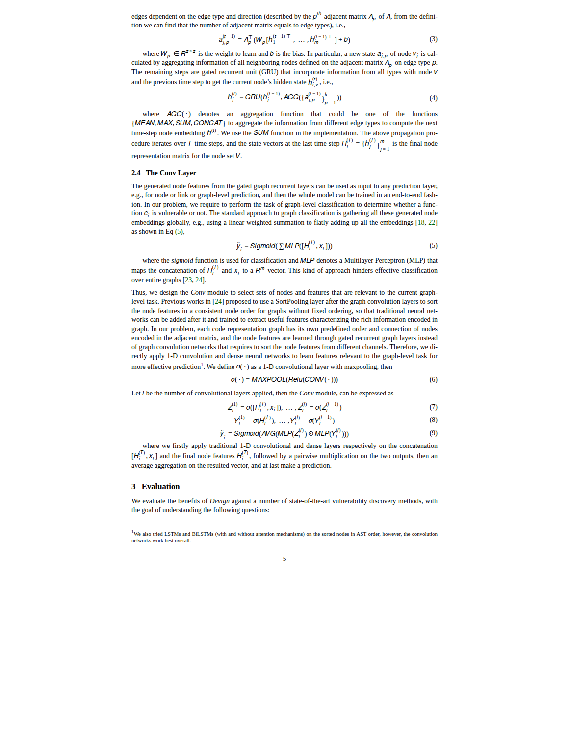edges dependent on the edge type and direction (described by the pth adjacent matrix Ap of A, from the definition we can find that the number of adjacent matrix equals to edge types), i.e.,
aj,p(t−1) = Ap⊤ ( Wp [ h1(t−1)⊤ ,…, hm(t−1)⊤ ] +b ) (3)
where Wp∈Rz×z is the weight to learn and b is the bias. In particular, a new state aj,p of node vj is calculated by aggregating information of all neighboring nodes defined on the adjacent matrix Ap on edge type p. The remaining steps are gated recurrent unit (GRU) that incorporate information from all types with node v and the previous time step to get the current node’s hidden state hi,v(t), i.e.,
hj(t) = GRU ( hj(t−1) , AGG ( { aj,p(t−1) }p=1k ) ) (4)
where AGG(⋅) denotes an aggregation function that could be one of the functions {MEAN,MAX,SUM,CONCAT} to aggregate the information from different edge types to compute the next time-step node embedding h(t). We use the SUM function in the implementation. The above propagation procedure iterates over T time steps, and the state vectors at the last time step Hi(T)={hj(T)}j=1m is the final node representation matrix for the node set V.
2.4 The Conv Layer
The generated node features from the gated graph recurrent layers can be used as input to any prediction layer, e.g., for node or link or graph-level prediction, and then the whole model can be trained in an end-to-end fashion. In our problem, we require to perform the task of graph-level classification to determine whether a function ci is vulnerable or not. The standard approach to graph classification is gathering all these generated node embeddings globally, e.g., using a linear weighted summation to flatly adding up all the embeddings [18, 22] as shown in Eq (5),
y~i = Sigmoid ( ∑ MLP ( [ Hi(T) , xi ] ) ) (5)
where the sigmoid function is used for classification and MLP denotes a Multilayer Perceptron (MLP) that maps the concatenation of Hi(T) and xi to a Rm vector. This kind of approach hinders effective classification over entire graphs [23, 24].
Thus, we design the Conv module to select sets of nodes and features that are relevant to the current graph-level task. Previous works in [24] proposed to use a SortPooling layer after the graph convolution layers to sort the node features in a consistent node order for graphs without fixed ordering, so that traditional neural networks can be added after it and trained to extract useful features characterizing the rich information encoded in graph. In our problem, each code representation graph has its own predefined order and connection of nodes encoded in the adjacent matrix, and the node features are learned through gated recurrent graph layers instead of graph convolution networks that requires to sort the node features from different channels. Therefore, we directly apply 1-D convolution and dense neural networks to learn features relevant to the graph-level task for more effective prediction1. We define σ(⋅) as a 1-D convolutional layer with maxpooling, then
σ(⋅) = MAXPOOL ( Relu ( CONV (⋅) ) ) (6)
Let l be the number of convolutional layers applied, then the Conv module, can be expressed as
Zi(1) = σ ( [ Hi(T) , xi ] ) ,…, Zi(l) = σ ( Zi(l−1) ) (7)
Yi(1) = σ ( Hi(T) ) ,…, Yi(l) = σ ( Yi(l−1) ) (8)
y~i = Sigmoid ( AVG ( MLP ( Zi(l) ) ⊙ MLP ( Yi(l) ) ) ) (9)
where we firstly apply traditional 1-D convolutional and dense layers respectively on the concatenation [Hi(T),xi] and the final node features Hi(T), followed by a pairwise multiplication on the two outputs, then an average aggregation on the resulted vector, and at last make a prediction.
3 Evaluation
We evaluate the benefits of Devign against a number of state-of-the-art vulnerability discovery methods, with the goal of understanding the following questions:
1We also tried LSTMs and BiLSTMs (with and without attention mechanisms) on the sorted nodes in AST order, however, the convolution networks work best overall.
5